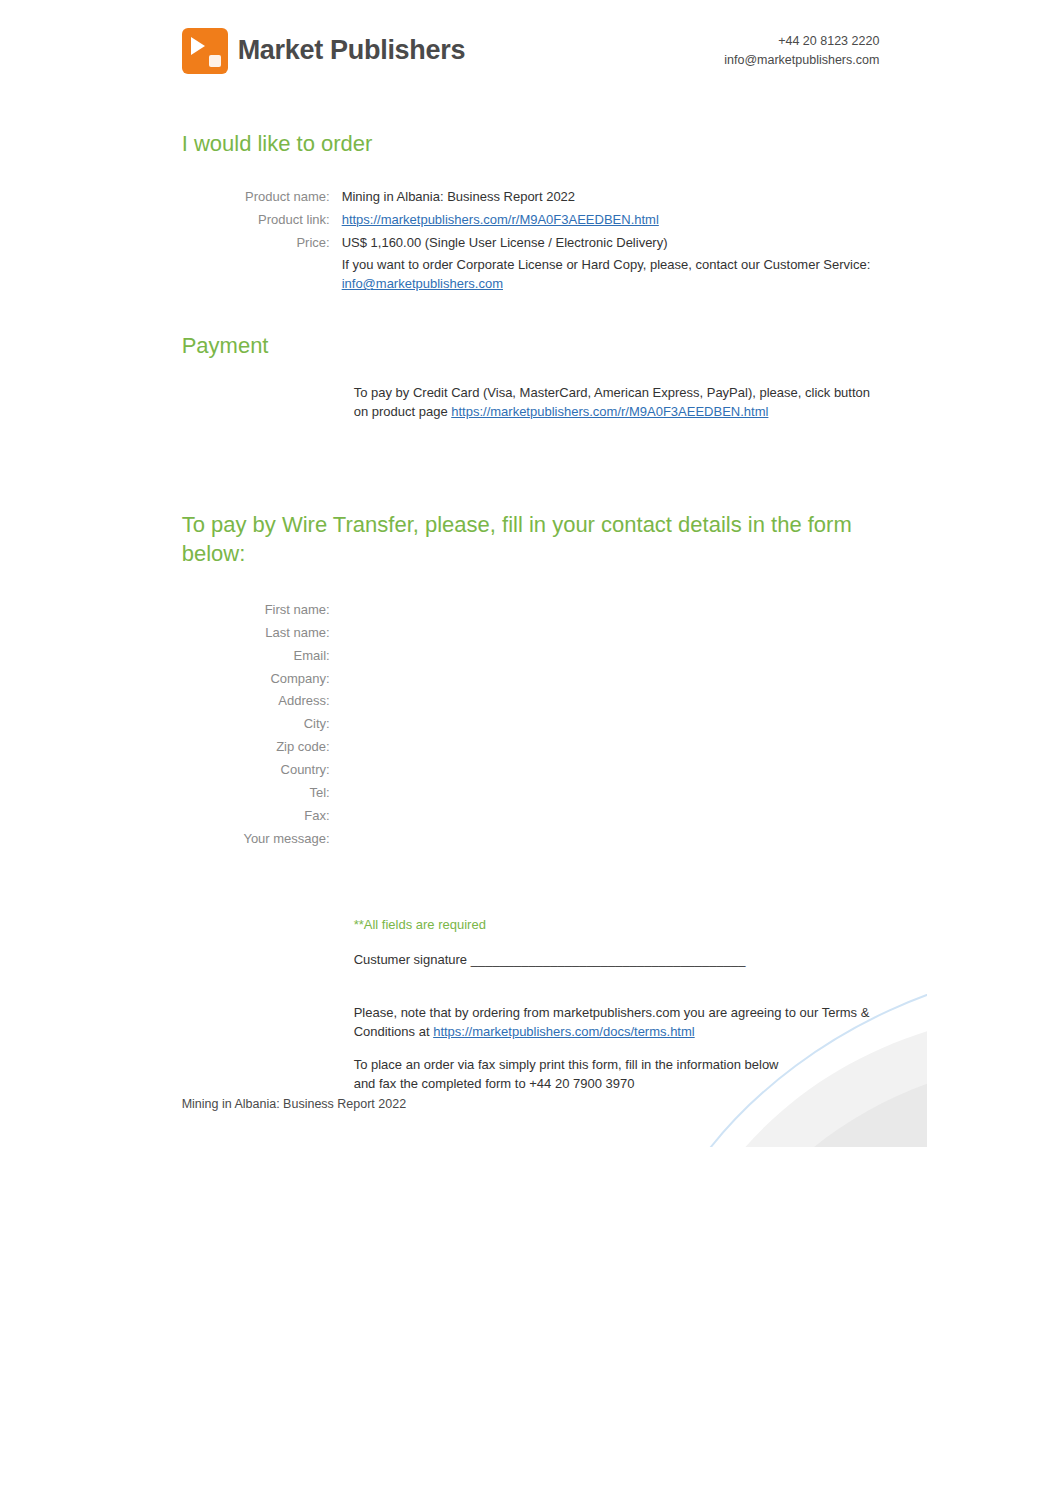Market Publishers
+44 20 8123 2220
info@marketpublishers.com
I would like to order
| Product name: | Mining in Albania: Business Report 2022 |
| Product link: | https://marketpublishers.com/r/M9A0F3AEEDBEN.html |
| Price: | US$ 1,160.00 (Single User License / Electronic Delivery) |
| | If you want to order Corporate License or Hard Copy, please, contact our Customer Service: info@marketpublishers.com |
Payment
To pay by Credit Card (Visa, MasterCard, American Express, PayPal), please, click button on product page https://marketpublishers.com/r/M9A0F3AEEDBEN.html
To pay by Wire Transfer, please, fill in your contact details in the form below:
| First name: | |
| Last name: | |
| Email: | |
| Company: | |
| Address: | |
| City: | |
| Zip code: | |
| Country: | |
| Tel: | |
| Fax: | |
| Your message: | |
**All fields are required
Custumer signature ______________________________________
Please, note that by ordering from marketpublishers.com you are agreeing to our Terms & Conditions at https://marketpublishers.com/docs/terms.html
To place an order via fax simply print this form, fill in the information below
and fax the completed form to +44 20 7900 3970
Mining in Albania: Business Report 2022